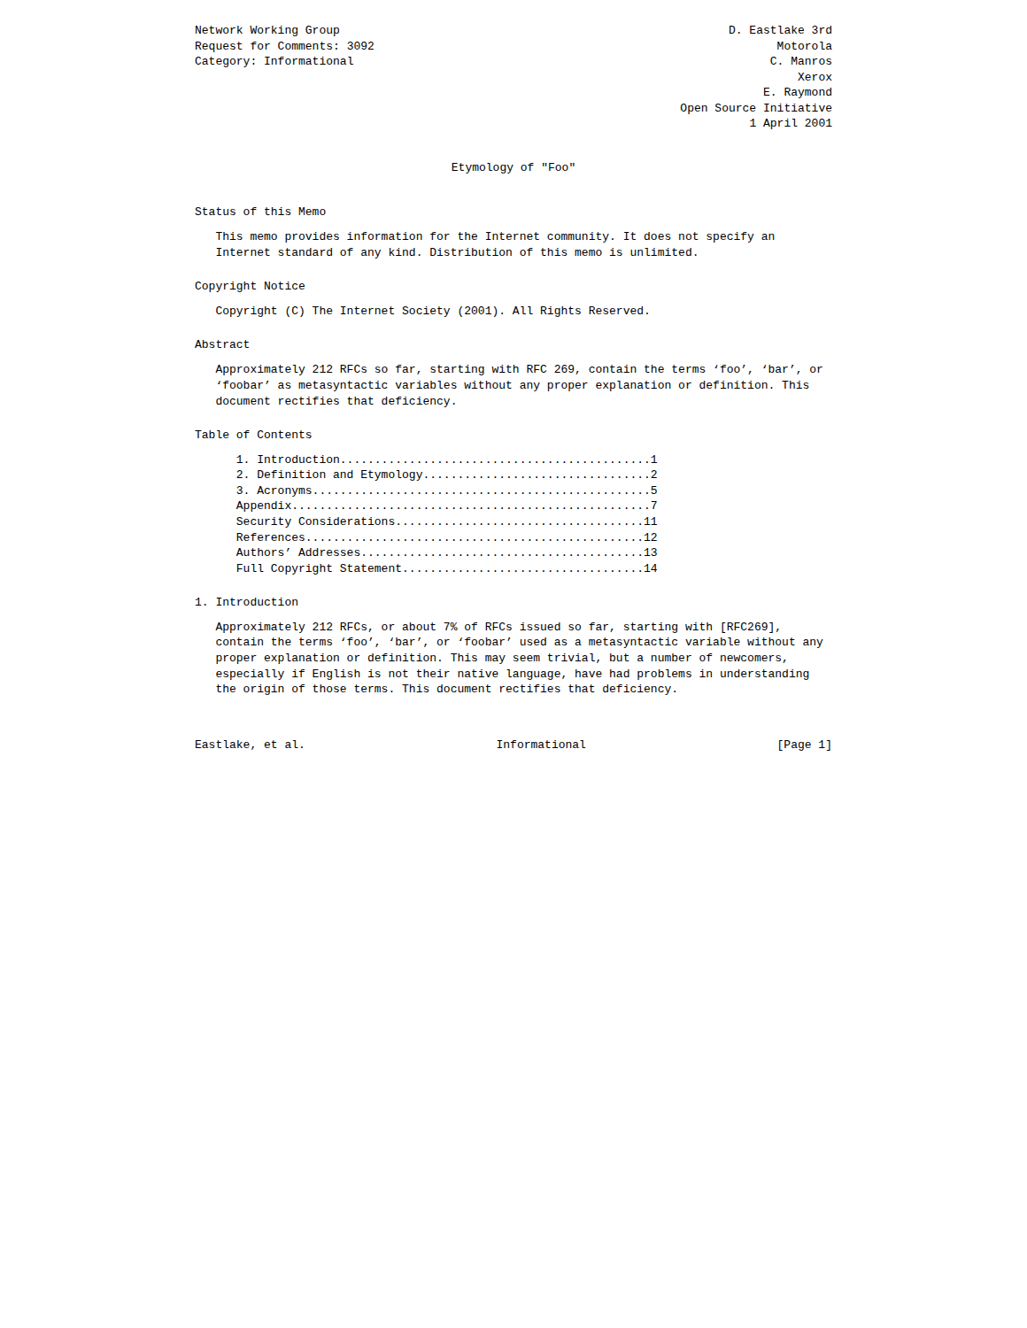Network Working Group D. Eastlake 3rd
Request for Comments: 3092 Motorola
Category: Informational C. Manros
Xerox
E. Raymond
Open Source Initiative
1 April 2001
Etymology of "Foo"
Status of this Memo
This memo provides information for the Internet community. It does not specify an Internet standard of any kind. Distribution of this memo is unlimited.
Copyright Notice
Copyright (C) The Internet Society (2001). All Rights Reserved.
Abstract
Approximately 212 RFCs so far, starting with RFC 269, contain the terms ‘foo’, ‘bar’, or ‘foobar’ as metasyntactic variables without any proper explanation or definition. This document rectifies that deficiency.
Table of Contents
   1. Introduction.............................................1
   2. Definition and Etymology.................................2
   3. Acronyms.................................................5
   Appendix....................................................7
   Security Considerations....................................11
   References.................................................12
   Authors’ Addresses.........................................13
   Full Copyright Statement...................................14
1. Introduction
Approximately 212 RFCs, or about 7% of RFCs issued so far, starting with [RFC269], contain the terms ‘foo’, ‘bar’, or ‘foobar’ used as a metasyntactic variable without any proper explanation or definition. This may seem trivial, but a number of newcomers, especially if English is not their native language, have had problems in understanding the origin of those terms. This document rectifies that deficiency.
Eastlake, et al. Informational [Page 1]